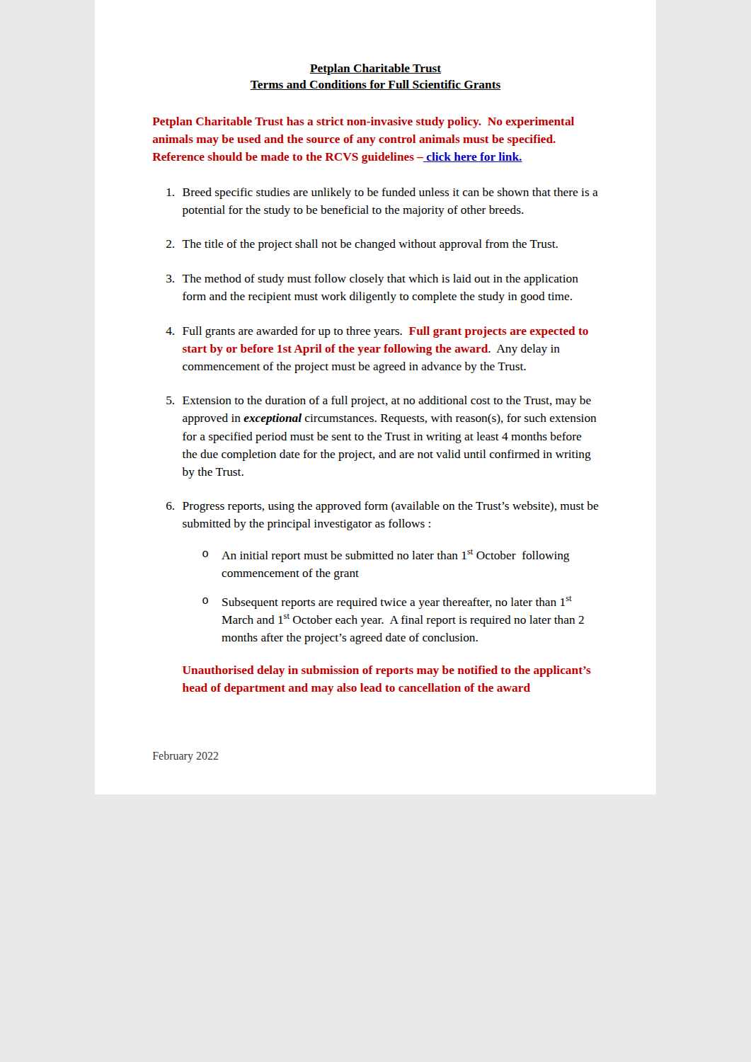Petplan Charitable Trust Terms and Conditions for Full Scientific Grants
Petplan Charitable Trust has a strict non-invasive study policy. No experimental animals may be used and the source of any control animals must be specified. Reference should be made to the RCVS guidelines – click here for link.
Breed specific studies are unlikely to be funded unless it can be shown that there is a potential for the study to be beneficial to the majority of other breeds.
The title of the project shall not be changed without approval from the Trust.
The method of study must follow closely that which is laid out in the application form and the recipient must work diligently to complete the study in good time.
Full grants are awarded for up to three years. Full grant projects are expected to start by or before 1st April of the year following the award. Any delay in commencement of the project must be agreed in advance by the Trust.
Extension to the duration of a full project, at no additional cost to the Trust, may be approved in exceptional circumstances. Requests, with reason(s), for such extension for a specified period must be sent to the Trust in writing at least 4 months before the due completion date for the project, and are not valid until confirmed in writing by the Trust.
Progress reports, using the approved form (available on the Trust’s website), must be submitted by the principal investigator as follows :
An initial report must be submitted no later than 1st October following commencement of the grant
Subsequent reports are required twice a year thereafter, no later than 1st March and 1st October each year. A final report is required no later than 2 months after the project’s agreed date of conclusion.
Unauthorised delay in submission of reports may be notified to the applicant’s head of department and may also lead to cancellation of the award
February 2022